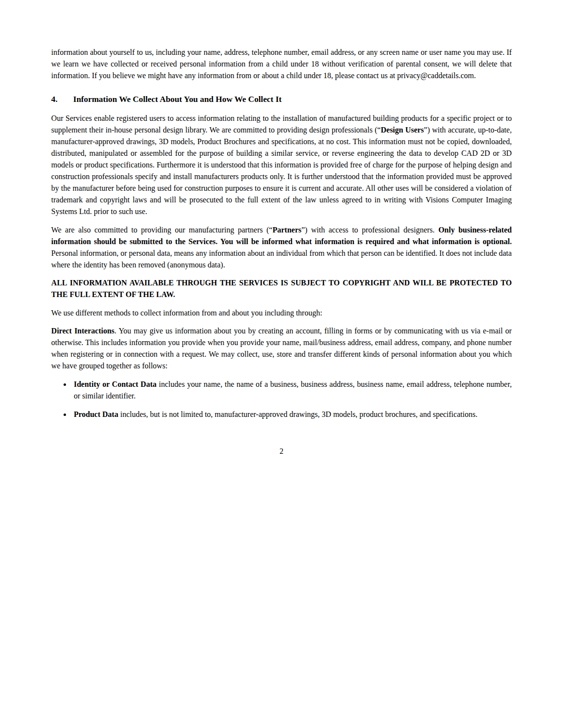information about yourself to us, including your name, address, telephone number, email address, or any screen name or user name you may use. If we learn we have collected or received personal information from a child under 18 without verification of parental consent, we will delete that information. If you believe we might have any information from or about a child under 18, please contact us at privacy@caddetails.com.
4. Information We Collect About You and How We Collect It
Our Services enable registered users to access information relating to the installation of manufactured building products for a specific project or to supplement their in-house personal design library. We are committed to providing design professionals (“Design Users”) with accurate, up-to-date, manufacturer-approved drawings, 3D models, Product Brochures and specifications, at no cost. This information must not be copied, downloaded, distributed, manipulated or assembled for the purpose of building a similar service, or reverse engineering the data to develop CAD 2D or 3D models or product specifications. Furthermore it is understood that this information is provided free of charge for the purpose of helping design and construction professionals specify and install manufacturers products only. It is further understood that the information provided must be approved by the manufacturer before being used for construction purposes to ensure it is current and accurate. All other uses will be considered a violation of trademark and copyright laws and will be prosecuted to the full extent of the law unless agreed to in writing with Visions Computer Imaging Systems Ltd. prior to such use.
We are also committed to providing our manufacturing partners (“Partners”) with access to professional designers. Only business-related information should be submitted to the Services. You will be informed what information is required and what information is optional. Personal information, or personal data, means any information about an individual from which that person can be identified. It does not include data where the identity has been removed (anonymous data).
ALL INFORMATION AVAILABLE THROUGH THE SERVICES IS SUBJECT TO COPYRIGHT AND WILL BE PROTECTED TO THE FULL EXTENT OF THE LAW.
We use different methods to collect information from and about you including through:
Direct Interactions. You may give us information about you by creating an account, filling in forms or by communicating with us via e-mail or otherwise. This includes information you provide when you provide your name, mail/business address, email address, company, and phone number when registering or in connection with a request. We may collect, use, store and transfer different kinds of personal information about you which we have grouped together as follows:
Identity or Contact Data includes your name, the name of a business, business address, business name, email address, telephone number, or similar identifier.
Product Data includes, but is not limited to, manufacturer-approved drawings, 3D models, product brochures, and specifications.
2